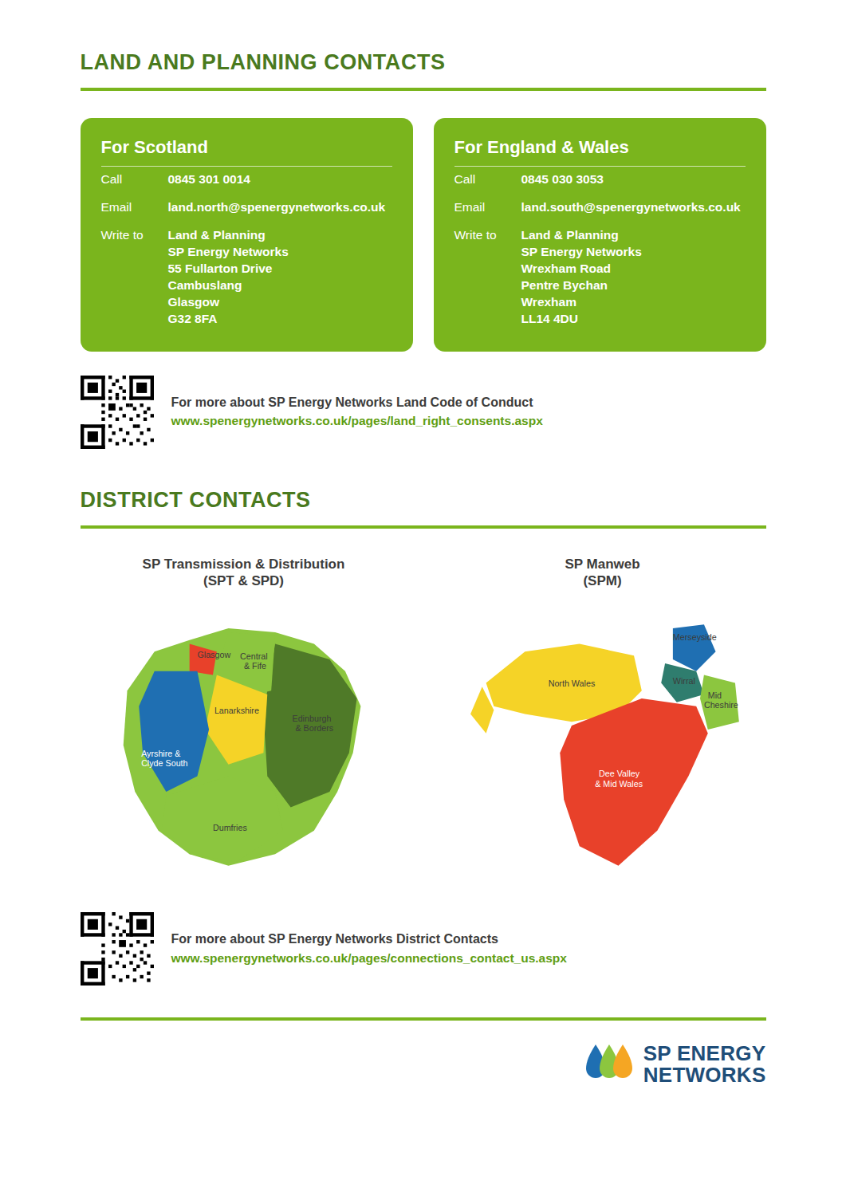Land and Planning Contacts
For Scotland
Call
0845 301 0014
Email
land.north@spenergynetworks.co.uk
Write to
Land & Planning SP Energy Networks 55 Fullarton Drive Cambuslang Glasgow G32 8FA
For England & Wales
Call
0845 030 3053
Email
land.south@spenergynetworks.co.uk
Write to
Land & Planning SP Energy Networks Wrexham Road Pentre Bychan Wrexham LL14 4DU
For more about SP Energy Networks Land Code of Conduct www.spenergynetworks.co.uk/pages/land_right_consents.aspx
District Contacts
SP Transmission & Distribution(SPT & SPD)
Glasgow Central & Fife Lanarkshire Edinburgh & Borders Ayrshire & Clyde South Dumfries
SP Manweb(SPM)
Merseyside Wirral Mid Cheshire North Wales Dee Valley & Mid Wales
For more about SP Energy Networks District Contacts www.spenergynetworks.co.uk/pages/connections_contact_us.aspx
SP ENERGY
NETWORKS